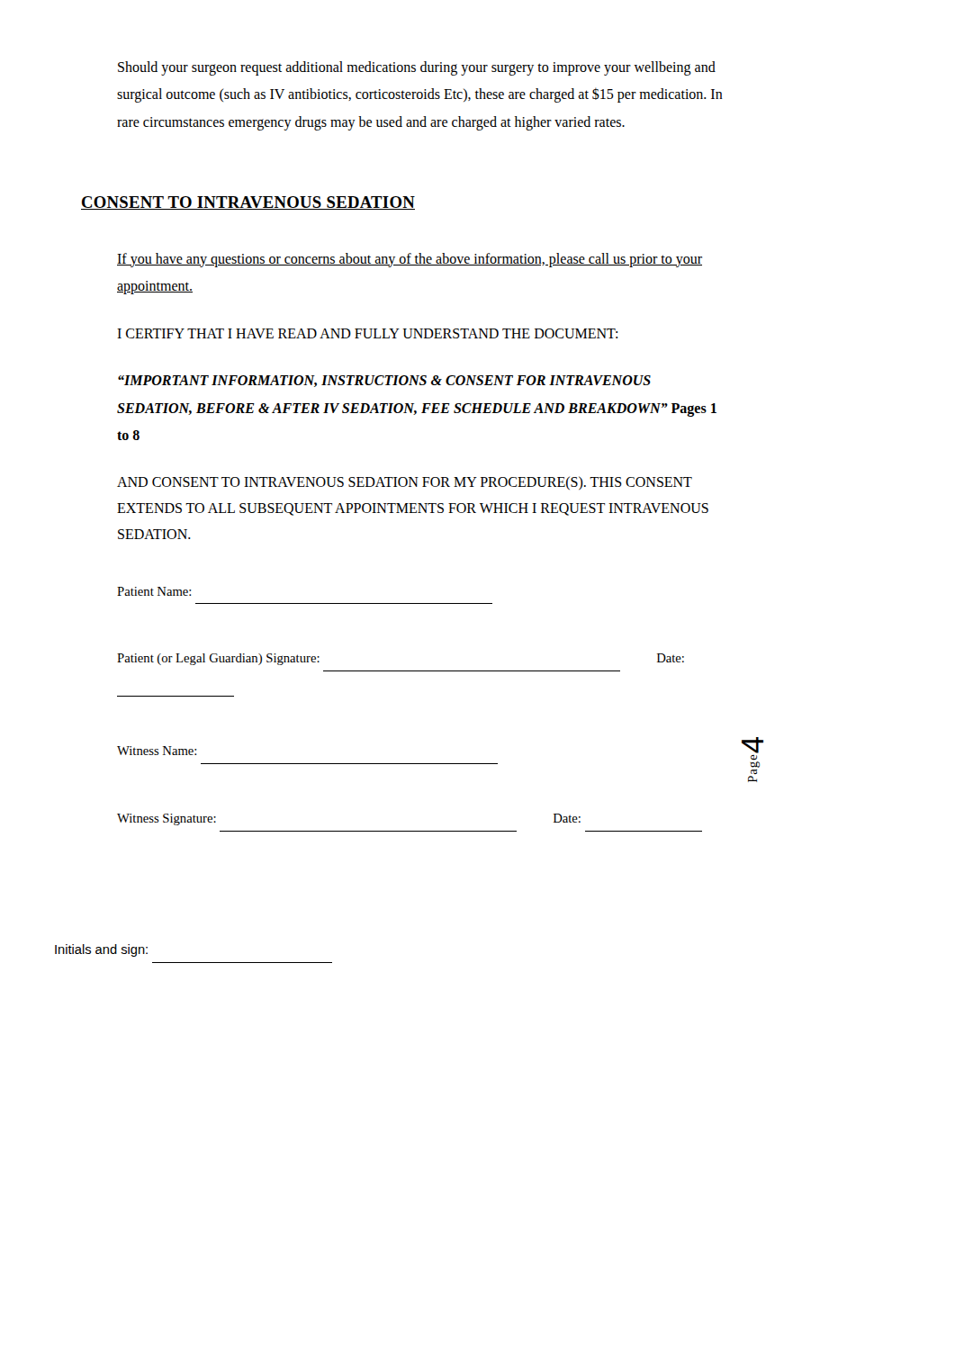Should your surgeon request additional medications during your surgery to improve your wellbeing and surgical outcome (such as IV antibiotics, corticosteroids Etc), these are charged at $15 per medication. In rare circumstances emergency drugs may be used and are charged at higher varied rates.
CONSENT TO INTRAVENOUS SEDATION
If you have any questions or concerns about any of the above information, please call us prior to your appointment.
I CERTIFY THAT I HAVE READ AND FULLY UNDERSTAND THE DOCUMENT:
“IMPORTANT INFORMATION, INSTRUCTIONS & CONSENT FOR INTRAVENOUS SEDATION, BEFORE & AFTER IV SEDATION, FEE SCHEDULE AND BREAKDOWN” Pages 1 to 8
AND CONSENT TO INTRAVENOUS SEDATION FOR MY PROCEDURE(S). THIS CONSENT EXTENDS TO ALL SUBSEQUENT APPOINTMENTS FOR WHICH I REQUEST INTRAVENOUS SEDATION.
Patient Name:
Patient (or Legal Guardian) Signature: Date:
Witness Name:
Witness Signature: Date:
Page4
Initials and sign: